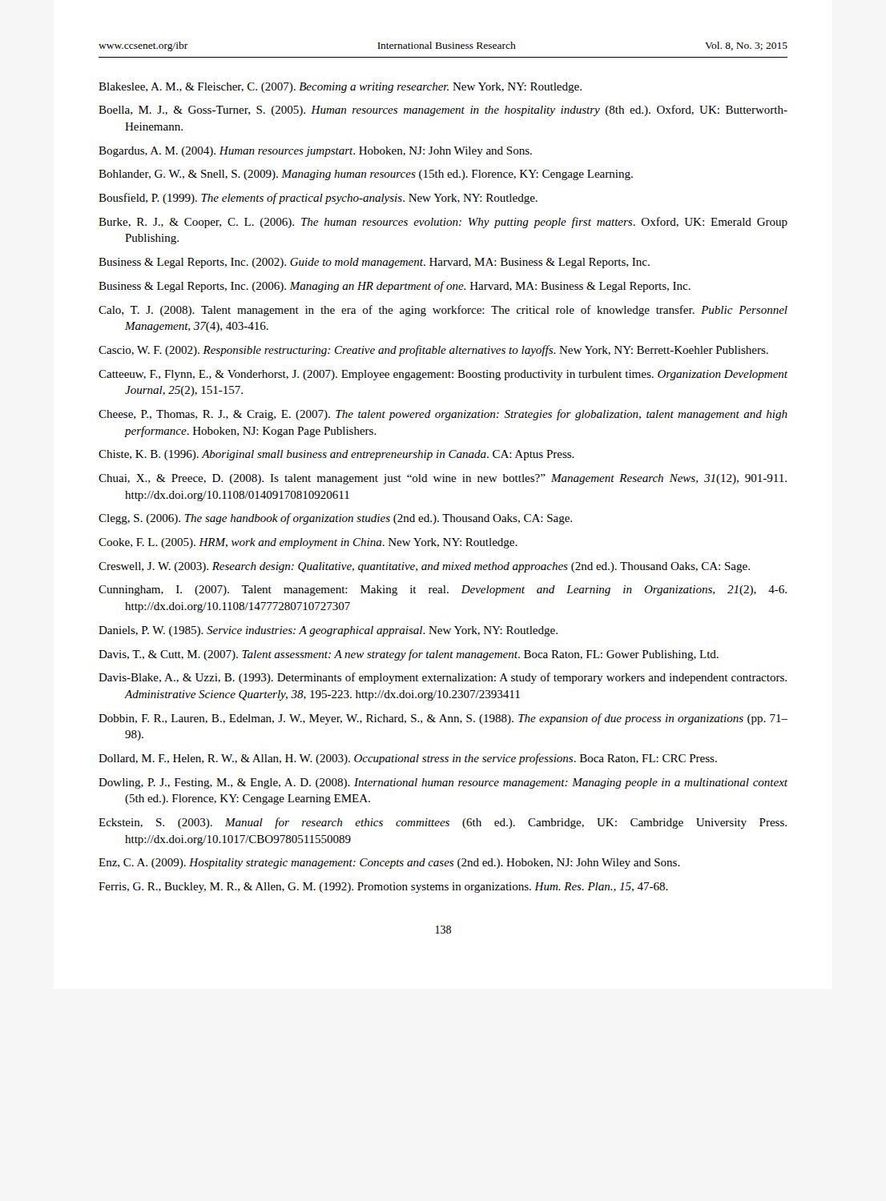www.ccsenet.org/ibr International Business Research Vol. 8, No. 3; 2015
Blakeslee, A. M., & Fleischer, C. (2007). Becoming a writing researcher. New York, NY: Routledge.
Boella, M. J., & Goss-Turner, S. (2005). Human resources management in the hospitality industry (8th ed.). Oxford, UK: Butterworth-Heinemann.
Bogardus, A. M. (2004). Human resources jumpstart. Hoboken, NJ: John Wiley and Sons.
Bohlander, G. W., & Snell, S. (2009). Managing human resources (15th ed.). Florence, KY: Cengage Learning.
Bousfield, P. (1999). The elements of practical psycho-analysis. New York, NY: Routledge.
Burke, R. J., & Cooper, C. L. (2006). The human resources evolution: Why putting people first matters. Oxford, UK: Emerald Group Publishing.
Business & Legal Reports, Inc. (2002). Guide to mold management. Harvard, MA: Business & Legal Reports, Inc.
Business & Legal Reports, Inc. (2006). Managing an HR department of one. Harvard, MA: Business & Legal Reports, Inc.
Calo, T. J. (2008). Talent management in the era of the aging workforce: The critical role of knowledge transfer. Public Personnel Management, 37(4), 403-416.
Cascio, W. F. (2002). Responsible restructuring: Creative and profitable alternatives to layoffs. New York, NY: Berrett-Koehler Publishers.
Catteeuw, F., Flynn, E., & Vonderhorst, J. (2007). Employee engagement: Boosting productivity in turbulent times. Organization Development Journal, 25(2), 151-157.
Cheese, P., Thomas, R. J., & Craig, E. (2007). The talent powered organization: Strategies for globalization, talent management and high performance. Hoboken, NJ: Kogan Page Publishers.
Chiste, K. B. (1996). Aboriginal small business and entrepreneurship in Canada. CA: Aptus Press.
Chuai, X., & Preece, D. (2008). Is talent management just “old wine in new bottles?” Management Research News, 31(12), 901-911. http://dx.doi.org/10.1108/01409170810920611
Clegg, S. (2006). The sage handbook of organization studies (2nd ed.). Thousand Oaks, CA: Sage.
Cooke, F. L. (2005). HRM, work and employment in China. New York, NY: Routledge.
Creswell, J. W. (2003). Research design: Qualitative, quantitative, and mixed method approaches (2nd ed.). Thousand Oaks, CA: Sage.
Cunningham, I. (2007). Talent management: Making it real. Development and Learning in Organizations, 21(2), 4-6. http://dx.doi.org/10.1108/14777280710727307
Daniels, P. W. (1985). Service industries: A geographical appraisal. New York, NY: Routledge.
Davis, T., & Cutt, M. (2007). Talent assessment: A new strategy for talent management. Boca Raton, FL: Gower Publishing, Ltd.
Davis-Blake, A., & Uzzi, B. (1993). Determinants of employment externalization: A study of temporary workers and independent contractors. Administrative Science Quarterly, 38, 195-223. http://dx.doi.org/10.2307/2393411
Dobbin, F. R., Lauren, B., Edelman, J. W., Meyer, W., Richard, S., & Ann, S. (1988). The expansion of due process in organizations (pp. 71–98).
Dollard, M. F., Helen, R. W., & Allan, H. W. (2003). Occupational stress in the service professions. Boca Raton, FL: CRC Press.
Dowling, P. J., Festing, M., & Engle, A. D. (2008). International human resource management: Managing people in a multinational context (5th ed.). Florence, KY: Cengage Learning EMEA.
Eckstein, S. (2003). Manual for research ethics committees (6th ed.). Cambridge, UK: Cambridge University Press. http://dx.doi.org/10.1017/CBO9780511550089
Enz, C. A. (2009). Hospitality strategic management: Concepts and cases (2nd ed.). Hoboken, NJ: John Wiley and Sons.
Ferris, G. R., Buckley, M. R., & Allen, G. M. (1992). Promotion systems in organizations. Hum. Res. Plan., 15, 47-68.
138